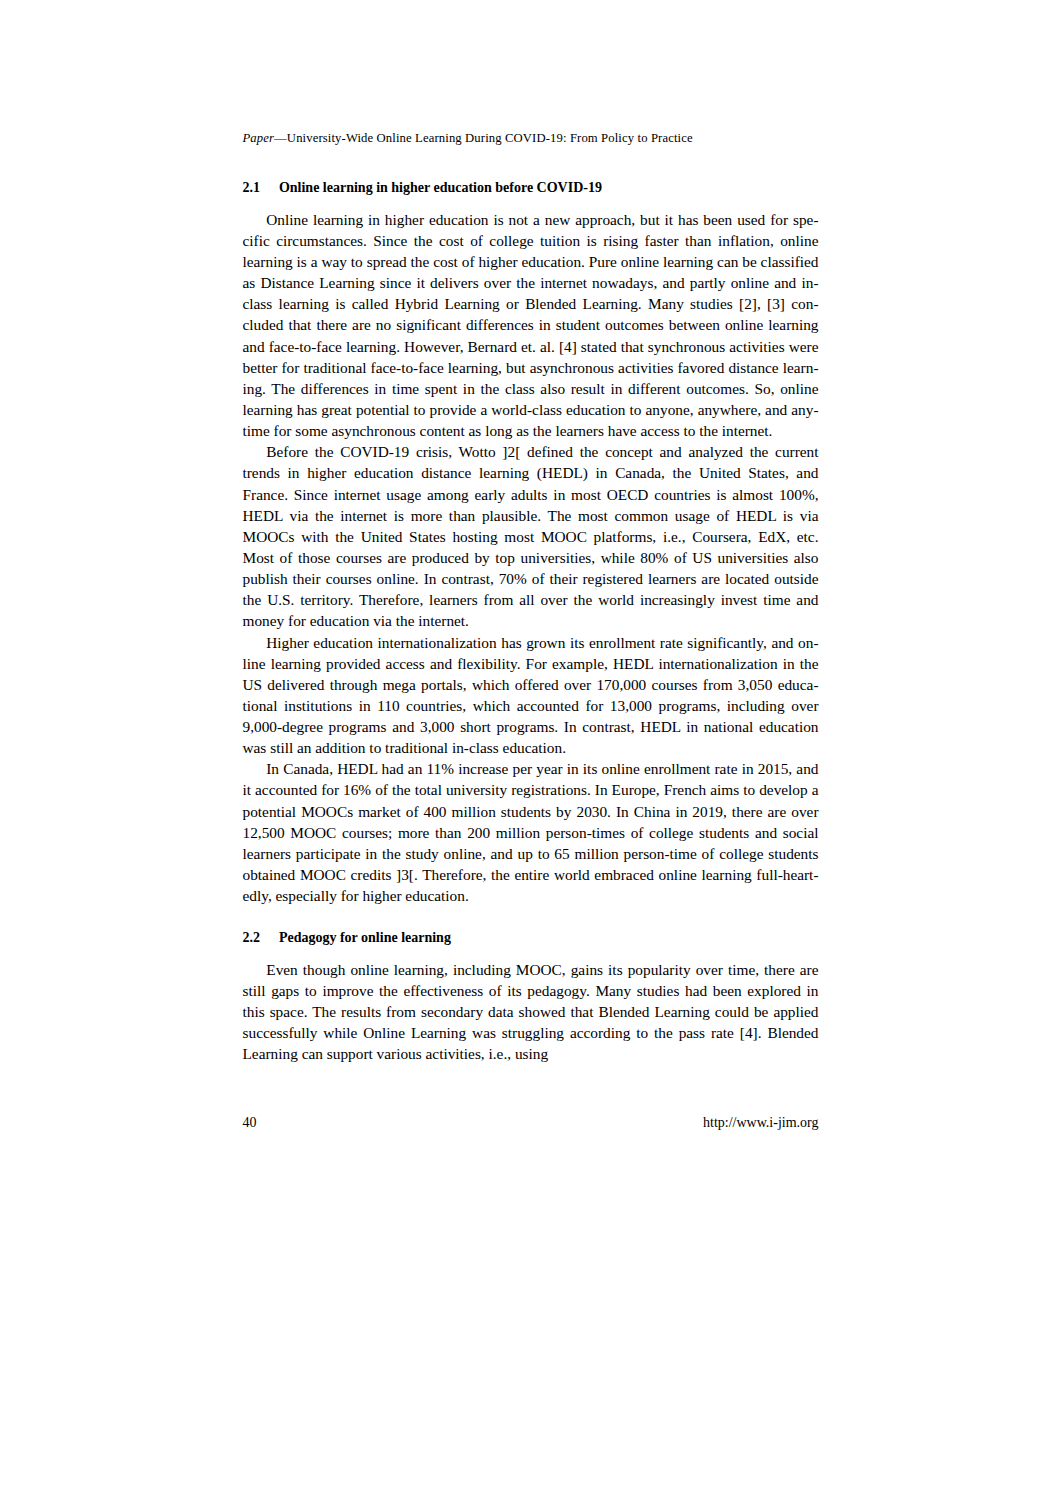Paper—University-Wide Online Learning During COVID-19: From Policy to Practice
2.1 Online learning in higher education before COVID-19
Online learning in higher education is not a new approach, but it has been used for specific circumstances. Since the cost of college tuition is rising faster than inflation, online learning is a way to spread the cost of higher education. Pure online learning can be classified as Distance Learning since it delivers over the internet nowadays, and partly online and in-class learning is called Hybrid Learning or Blended Learning. Many studies [2], [3] concluded that there are no significant differences in student outcomes between online learning and face-to-face learning. However, Bernard et. al. [4] stated that synchronous activities were better for traditional face-to-face learning, but asynchronous activities favored distance learning. The differences in time spent in the class also result in different outcomes. So, online learning has great potential to provide a world-class education to anyone, anywhere, and anytime for some asynchronous content as long as the learners have access to the internet.
Before the COVID-19 crisis, Wotto ]2[ defined the concept and analyzed the current trends in higher education distance learning (HEDL) in Canada, the United States, and France. Since internet usage among early adults in most OECD countries is almost 100%, HEDL via the internet is more than plausible. The most common usage of HEDL is via MOOCs with the United States hosting most MOOC platforms, i.e., Coursera, EdX, etc. Most of those courses are produced by top universities, while 80% of US universities also publish their courses online. In contrast, 70% of their registered learners are located outside the U.S. territory. Therefore, learners from all over the world increasingly invest time and money for education via the internet.
Higher education internationalization has grown its enrollment rate significantly, and online learning provided access and flexibility. For example, HEDL internationalization in the US delivered through mega portals, which offered over 170,000 courses from 3,050 educational institutions in 110 countries, which accounted for 13,000 programs, including over 9,000-degree programs and 3,000 short programs. In contrast, HEDL in national education was still an addition to traditional in-class education.
In Canada, HEDL had an 11% increase per year in its online enrollment rate in 2015, and it accounted for 16% of the total university registrations. In Europe, French aims to develop a potential MOOCs market of 400 million students by 2030. In China in 2019, there are over 12,500 MOOC courses; more than 200 million person-times of college students and social learners participate in the study online, and up to 65 million person-time of college students obtained MOOC credits ]3[. Therefore, the entire world embraced online learning full-heartedly, especially for higher education.
2.2 Pedagogy for online learning
Even though online learning, including MOOC, gains its popularity over time, there are still gaps to improve the effectiveness of its pedagogy. Many studies had been explored in this space. The results from secondary data showed that Blended Learning could be applied successfully while Online Learning was struggling according to the pass rate [4]. Blended Learning can support various activities, i.e., using
40 http://www.i-jim.org